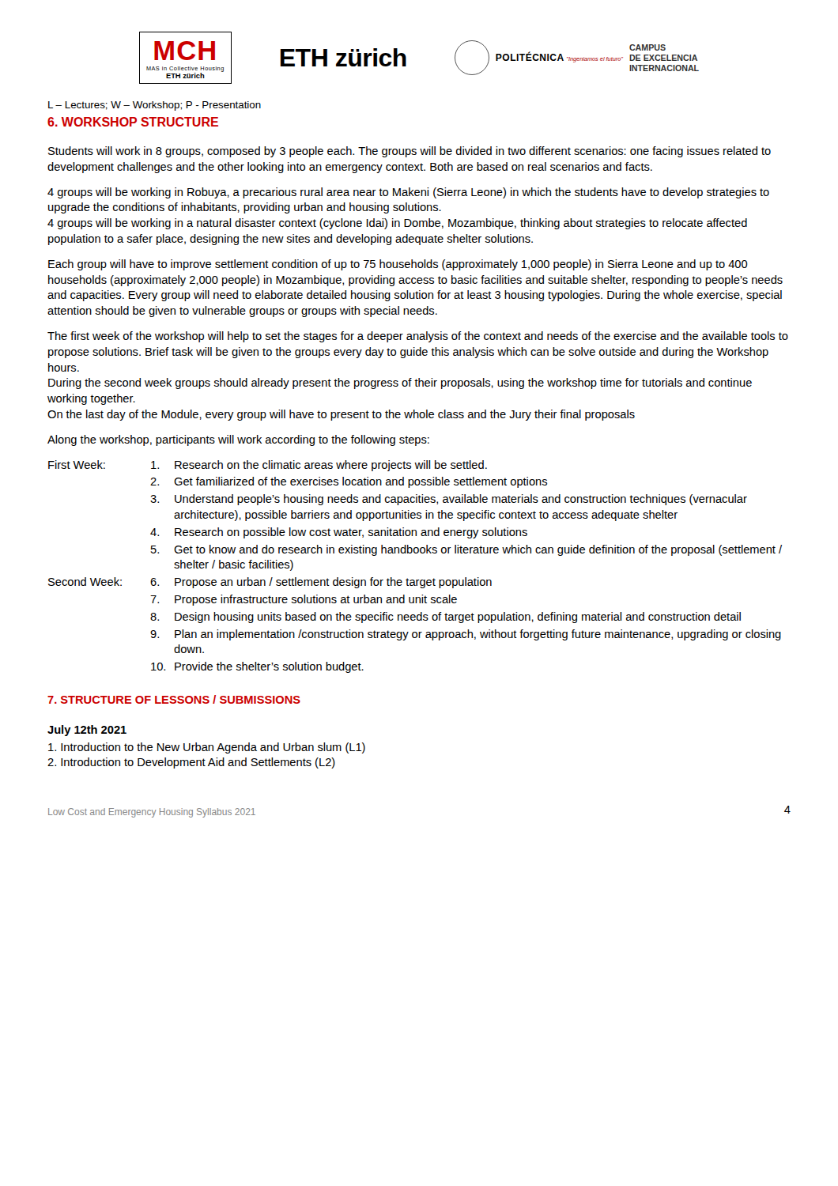MCH
MAS in Collective Housing
ETH zürich
ETH zürich
POLITÉCNICA "Ingeniamos el futuro" CAMPUS DE EXCELENCIA INTERNACIONAL
L – Lectures; W – Workshop; P - Presentation
6. WORKSHOP STRUCTURE
Students will work in 8 groups, composed by 3 people each. The groups will be divided in two different scenarios: one facing issues related to development challenges and the other looking into an emergency context. Both are based on real scenarios and facts.
4 groups will be working in Robuya, a precarious rural area near to Makeni (Sierra Leone) in which the students have to develop strategies to upgrade the conditions of inhabitants, providing urban and housing solutions.
4 groups will be working in a natural disaster context (cyclone Idai) in Dombe, Mozambique, thinking about strategies to relocate affected population to a safer place, designing the new sites and developing adequate shelter solutions.
Each group will have to improve settlement condition of up to 75 households (approximately 1,000 people) in Sierra Leone and up to 400 households (approximately 2,000 people) in Mozambique, providing access to basic facilities and suitable shelter, responding to people’s needs and capacities. Every group will need to elaborate detailed housing solution for at least 3 housing typologies. During the whole exercise, special attention should be given to vulnerable groups or groups with special needs.
The first week of the workshop will help to set the stages for a deeper analysis of the context and needs of the exercise and the available tools to propose solutions. Brief task will be given to the groups every day to guide this analysis which can be solve outside and during the Workshop hours.
During the second week groups should already present the progress of their proposals, using the workshop time for tutorials and continue working together.
On the last day of the Module, every group will have to present to the whole class and the Jury their final proposals
Along the workshop, participants will work according to the following steps:
First Week:
1.
Research on the climatic areas where projects will be settled.
2.
Get familiarized of the exercises location and possible settlement options
3.
Understand people’s housing needs and capacities, available materials and construction techniques (vernacular architecture), possible barriers and opportunities in the specific context to access adequate shelter
4.
Research on possible low cost water, sanitation and energy solutions
5.
Get to know and do research in existing handbooks or literature which can guide definition of the proposal (settlement / shelter / basic facilities)
Second Week:
6.
Propose an urban / settlement design for the target population
7.
Propose infrastructure solutions at urban and unit scale
8.
Design housing units based on the specific needs of target population, defining material and construction detail
9.
Plan an implementation /construction strategy or approach, without forgetting future maintenance, upgrading or closing down.
10.
Provide the shelter’s solution budget.
7. STRUCTURE OF LESSONS / SUBMISSIONS
July 12th 2021
1. Introduction to the New Urban Agenda and Urban slum (L1)
2. Introduction to Development Aid and Settlements (L2)
Low Cost and Emergency Housing Syllabus 2021
4